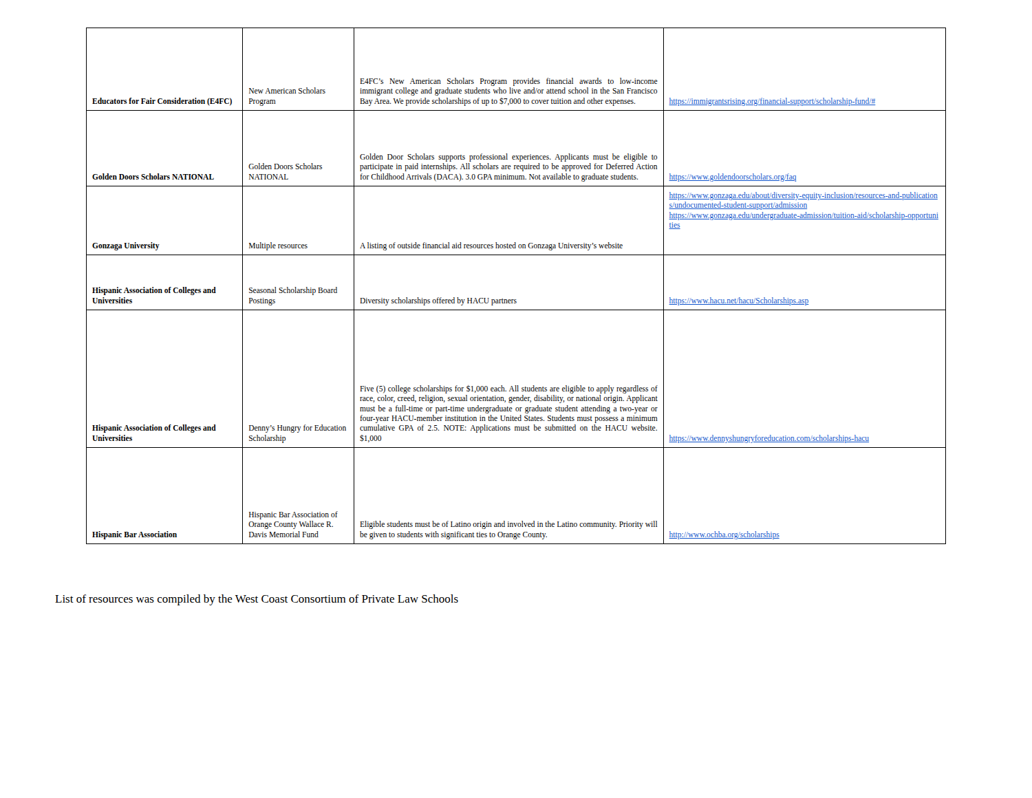| Educators for Fair Consideration (E4FC) | New American Scholars Program | E4FC’s New American Scholars Program provides financial awards to low-income immigrant college and graduate students who live and/or attend school in the San Francisco Bay Area. We provide scholarships of up to $7,000 to cover tuition and other expenses. | https://immigrantsrising.org/financial-support/scholarship-fund/# |
| Golden Doors Scholars NATIONAL | Golden Doors Scholars NATIONAL | Golden Door Scholars supports professional experiences. Applicants must be eligible to participate in paid internships. All scholars are required to be approved for Deferred Action for Childhood Arrivals (DACA). 3.0 GPA minimum. Not available to graduate students. | https://www.goldendoorscholars.org/faq |
| Gonzaga University | Multiple resources | A listing of outside financial aid resources hosted on Gonzaga University’s website | https://www.gonzaga.edu/about/diversity-equity-inclusion/resources-and-publications/undocumented-student-support/admission https://www.gonzaga.edu/undergraduate-admission/tuition-aid/scholarship-opportunities |
| Hispanic Association of Colleges and Universities | Seasonal Scholarship Board Postings | Diversity scholarships offered by HACU partners | https://www.hacu.net/hacu/Scholarships.asp |
| Hispanic Association of Colleges and Universities | Denny’s Hungry for Education Scholarship | Five (5) college scholarships for $1,000 each. All students are eligible to apply regardless of race, color, creed, religion, sexual orientation, gender, disability, or national origin. Applicant must be a full-time or part-time undergraduate or graduate student attending a two-year or four-year HACU-member institution in the United States. Students must possess a minimum cumulative GPA of 2.5. NOTE: Applications must be submitted on the HACU website. $1,000 | https://www.dennyshungryforeducation.com/scholarships-hacu |
| Hispanic Bar Association | Hispanic Bar Association of Orange County Wallace R. Davis Memorial Fund | Eligible students must be of Latino origin and involved in the Latino community. Priority will be given to students with significant ties to Orange County. | http://www.ochba.org/scholarships |
List of resources was compiled by the West Coast Consortium of Private Law Schools